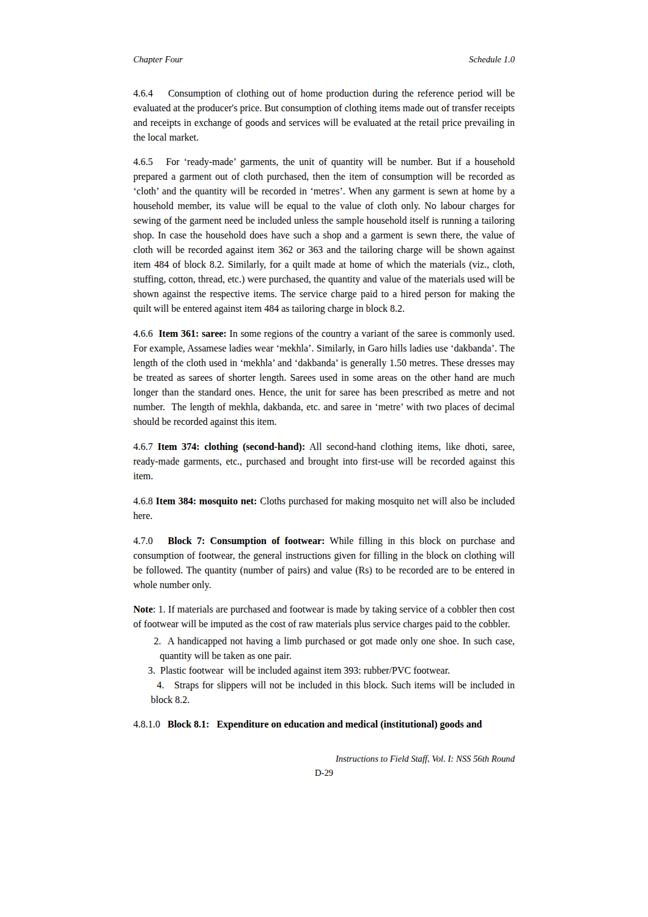Chapter Four Schedule 1.0
4.6.4 Consumption of clothing out of home production during the reference period will be evaluated at the producer's price. But consumption of clothing items made out of transfer receipts and receipts in exchange of goods and services will be evaluated at the retail price prevailing in the local market.
4.6.5 For ‘ready-made’ garments, the unit of quantity will be number. But if a household prepared a garment out of cloth purchased, then the item of consumption will be recorded as ‘cloth’ and the quantity will be recorded in ‘metres’. When any garment is sewn at home by a household member, its value will be equal to the value of cloth only. No labour charges for sewing of the garment need be included unless the sample household itself is running a tailoring shop. In case the household does have such a shop and a garment is sewn there, the value of cloth will be recorded against item 362 or 363 and the tailoring charge will be shown against item 484 of block 8.2. Similarly, for a quilt made at home of which the materials (viz., cloth, stuffing, cotton, thread, etc.) were purchased, the quantity and value of the materials used will be shown against the respective items. The service charge paid to a hired person for making the quilt will be entered against item 484 as tailoring charge in block 8.2.
4.6.6 Item 361: saree: In some regions of the country a variant of the saree is commonly used. For example, Assamese ladies wear ‘mekhla’. Similarly, in Garo hills ladies use ‘dakbanda’. The length of the cloth used in ‘mekhla’ and ‘dakbanda’ is generally 1.50 metres. These dresses may be treated as sarees of shorter length. Sarees used in some areas on the other hand are much longer than the standard ones. Hence, the unit for saree has been prescribed as metre and not number. The length of mekhla, dakbanda, etc. and saree in ‘metre’ with two places of decimal should be recorded against this item.
4.6.7 Item 374: clothing (second-hand): All second-hand clothing items, like dhoti, saree, ready-made garments, etc., purchased and brought into first-use will be recorded against this item.
4.6.8 Item 384: mosquito net: Cloths purchased for making mosquito net will also be included here.
4.7.0 Block 7: Consumption of footwear: While filling in this block on purchase and consumption of footwear, the general instructions given for filling in the block on clothing will be followed. The quantity (number of pairs) and value (Rs) to be recorded are to be entered in whole number only.
Note: 1. If materials are purchased and footwear is made by taking service of a cobbler then cost of footwear will be imputed as the cost of raw materials plus service charges paid to the cobbler.
2. A handicapped not having a limb purchased or got made only one shoe. In such case, quantity will be taken as one pair.
3. Plastic footwear will be included against item 393: rubber/PVC footwear.
4. Straps for slippers will not be included in this block. Such items will be included in block 8.2.
4.8.1.0 Block 8.1: Expenditure on education and medical (institutional) goods and
Instructions to Field Staff, Vol. I: NSS 56th Round
D-29